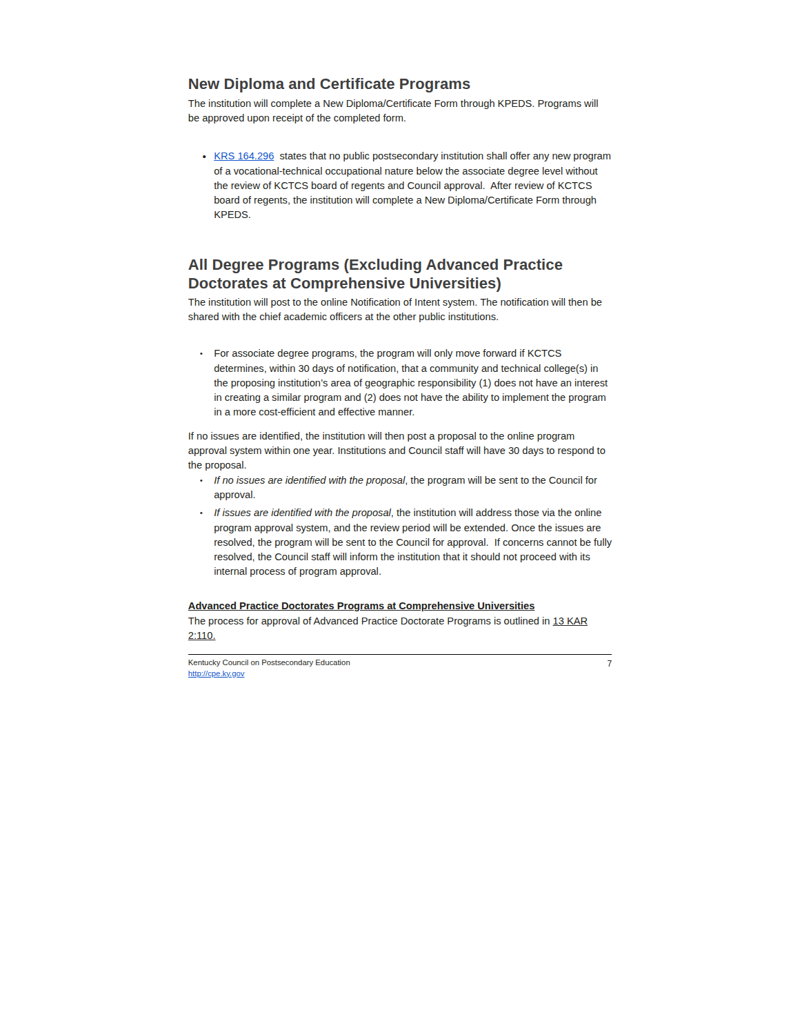New Diploma and Certificate Programs
The institution will complete a New Diploma/Certificate Form through KPEDS. Programs will be approved upon receipt of the completed form.
KRS 164.296 states that no public postsecondary institution shall offer any new program of a vocational-technical occupational nature below the associate degree level without the review of KCTCS board of regents and Council approval. After review of KCTCS board of regents, the institution will complete a New Diploma/Certificate Form through KPEDS.
All Degree Programs (Excluding Advanced Practice Doctorates at Comprehensive Universities)
The institution will post to the online Notification of Intent system. The notification will then be shared with the chief academic officers at the other public institutions.
For associate degree programs, the program will only move forward if KCTCS determines, within 30 days of notification, that a community and technical college(s) in the proposing institution’s area of geographic responsibility (1) does not have an interest in creating a similar program and (2) does not have the ability to implement the program in a more cost-efficient and effective manner.
If no issues are identified, the institution will then post a proposal to the online program approval system within one year. Institutions and Council staff will have 30 days to respond to the proposal.
If no issues are identified with the proposal, the program will be sent to the Council for approval.
If issues are identified with the proposal, the institution will address those via the online program approval system, and the review period will be extended. Once the issues are resolved, the program will be sent to the Council for approval. If concerns cannot be fully resolved, the Council staff will inform the institution that it should not proceed with its internal process of program approval.
Advanced Practice Doctorates Programs at Comprehensive Universities
The process for approval of Advanced Practice Doctorate Programs is outlined in 13 KAR 2:110.
Kentucky Council on Postsecondary Education
http://cpe.ky.gov
7